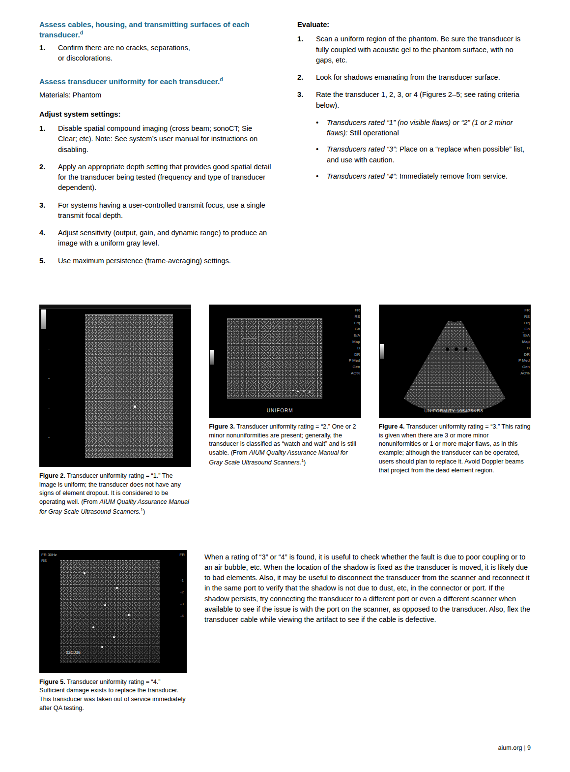Assess cables, housing, and transmitting surfaces of each transducer.d
Confirm there are no cracks, separations,
or discolorations.
Assess transducer uniformity for each transducer.d
Materials: Phantom
Adjust system settings:
Disable spatial compound imaging (cross beam; sonoCT; Sie Clear; etc). Note: See system’s user manual for instructions on disabling.
Apply an appropriate depth setting that provides good spatial detail for the transducer being tested (frequency and type of transducer dependent).
For systems having a user-controlled transmit focus, use a single transmit focal depth.
Adjust sensitivity (output, gain, and dynamic range) to produce an image with a uniform gray level.
Use maximum persistence (frame-averaging) settings.
Evaluate:
Scan a uniform region of the phantom. Be sure the transducer is fully coupled with acoustic gel to the phantom surface, with no gaps, etc.
Look for shadows emanating from the transducer surface.
Rate the transducer 1, 2, 3, or 4 (Figures 2–5; see rating criteria below).
Transducers rated “1” (no visible flaws) or “2” (1 or 2 minor flaws): Still operational
Transducers rated “3”: Place on a “replace when possible” list, and use with caution.
Transducers rated “4”: Immediately remove from service.
-
-
-
-
Figure 2. Transducer uniformity rating = “1.” The image is uniform; the transducer does not have any signs of element dropout. It is considered to be operating well. (From AIUM Quality Assurance Manual for Gray Scale Ultrasound Scanners.1)
UNIFORM
FR
RS
Frq
Gn
E/A
Map
D
DR
P Med
Gen
AO%
Figure 3. Transducer uniformity rating = “2.” One or 2 minor nonuniformities are present; generally, the transducer is classified as “watch and wait” and is still usable. (From AIUM Quality Assurance Manual for Gray Scale Ultrasound Scanners.1)
UNIFORMITY 105475KR8
-
-
-
-
-
FR
RS
Frq
Gn
E/A
Map
D
DR
P Med
Gen
AO%
Figure 4. Transducer uniformity rating = “3.” This rating is given when there are 3 or more minor nonuniformities or 1 or more major flaws, as in this example; although the transducer can be operated, users should plan to replace it. Avoid Doppler beams that project from the dead element region.
FR 30Hz
RS
FR
02CJ36
-1
-2
-3
-4
Figure 5. Transducer uniformity rating = “4.” Sufficient damage exists to replace the transducer. This transducer was taken out of service immediately after QA testing.
When a rating of “3” or “4” is found, it is useful to check whether the fault is due to poor coupling or to an air bubble, etc. When the location of the shadow is fixed as the transducer is moved, it is likely due to bad elements. Also, it may be useful to disconnect the transducer from the scanner and reconnect it in the same port to verify that the shadow is not due to dust, etc, in the connector or port. If the shadow persists, try connecting the transducer to a different port or even a different scanner when available to see if the issue is with the port on the scanner, as opposed to the transducer. Also, flex the transducer cable while viewing the artifact to see if the cable is defective.
aium.org | 9